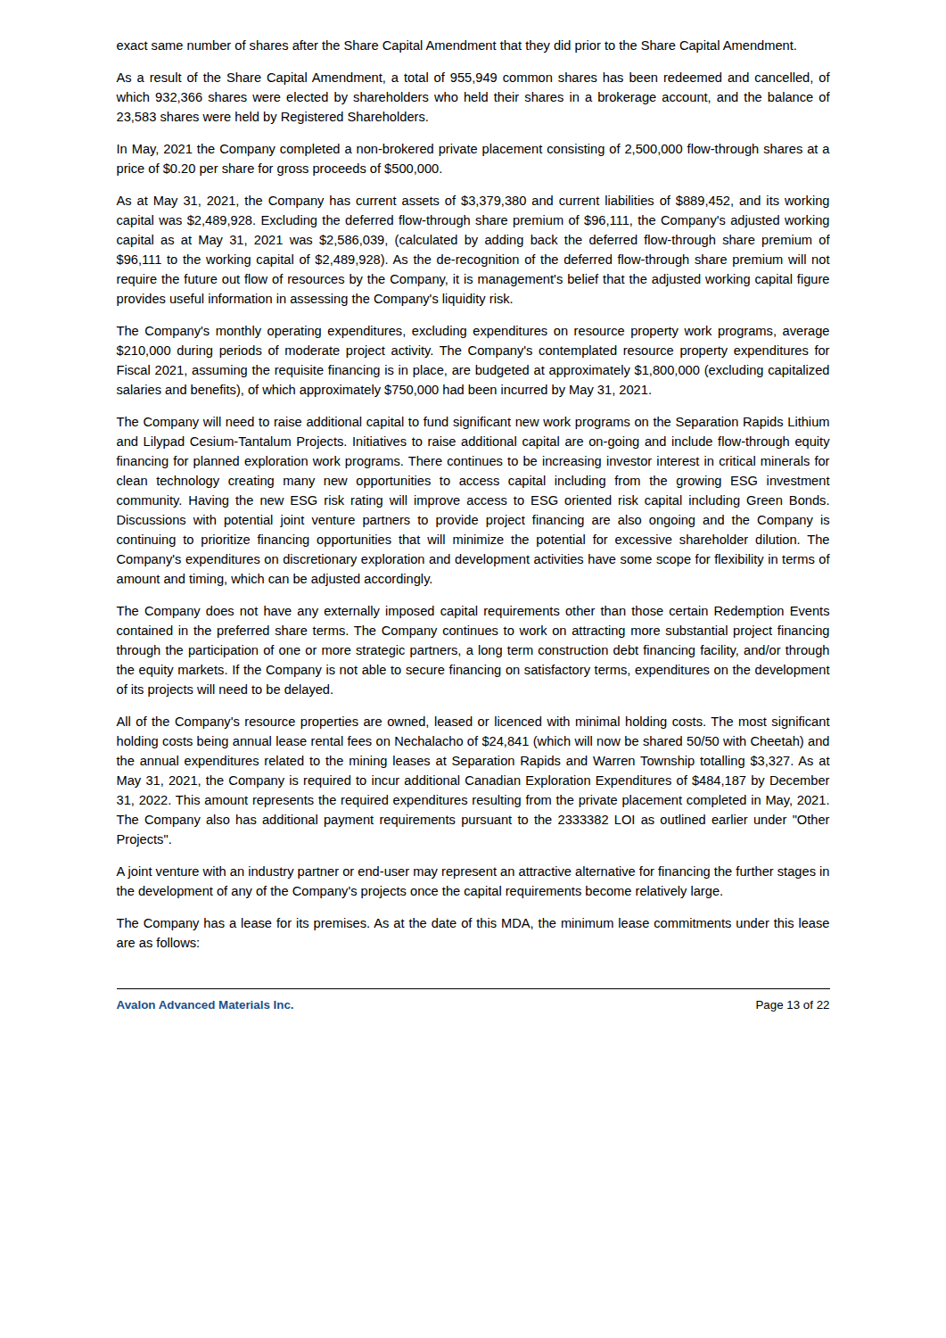exact same number of shares after the Share Capital Amendment that they did prior to the Share Capital Amendment.
As a result of the Share Capital Amendment, a total of 955,949 common shares has been redeemed and cancelled, of which 932,366 shares were elected by shareholders who held their shares in a brokerage account, and the balance of 23,583 shares were held by Registered Shareholders.
In May, 2021 the Company completed a non-brokered private placement consisting of 2,500,000 flow-through shares at a price of $0.20 per share for gross proceeds of $500,000.
As at May 31, 2021, the Company has current assets of $3,379,380 and current liabilities of $889,452, and its working capital was $2,489,928. Excluding the deferred flow-through share premium of $96,111, the Company's adjusted working capital as at May 31, 2021 was $2,586,039, (calculated by adding back the deferred flow-through share premium of $96,111 to the working capital of $2,489,928). As the de-recognition of the deferred flow-through share premium will not require the future out flow of resources by the Company, it is management's belief that the adjusted working capital figure provides useful information in assessing the Company's liquidity risk.
The Company's monthly operating expenditures, excluding expenditures on resource property work programs, average $210,000 during periods of moderate project activity. The Company's contemplated resource property expenditures for Fiscal 2021, assuming the requisite financing is in place, are budgeted at approximately $1,800,000 (excluding capitalized salaries and benefits), of which approximately $750,000 had been incurred by May 31, 2021.
The Company will need to raise additional capital to fund significant new work programs on the Separation Rapids Lithium and Lilypad Cesium-Tantalum Projects. Initiatives to raise additional capital are on-going and include flow-through equity financing for planned exploration work programs. There continues to be increasing investor interest in critical minerals for clean technology creating many new opportunities to access capital including from the growing ESG investment community. Having the new ESG risk rating will improve access to ESG oriented risk capital including Green Bonds. Discussions with potential joint venture partners to provide project financing are also ongoing and the Company is continuing to prioritize financing opportunities that will minimize the potential for excessive shareholder dilution. The Company's expenditures on discretionary exploration and development activities have some scope for flexibility in terms of amount and timing, which can be adjusted accordingly.
The Company does not have any externally imposed capital requirements other than those certain Redemption Events contained in the preferred share terms. The Company continues to work on attracting more substantial project financing through the participation of one or more strategic partners, a long term construction debt financing facility, and/or through the equity markets. If the Company is not able to secure financing on satisfactory terms, expenditures on the development of its projects will need to be delayed.
All of the Company's resource properties are owned, leased or licenced with minimal holding costs. The most significant holding costs being annual lease rental fees on Nechalacho of $24,841 (which will now be shared 50/50 with Cheetah) and the annual expenditures related to the mining leases at Separation Rapids and Warren Township totalling $3,327. As at May 31, 2021, the Company is required to incur additional Canadian Exploration Expenditures of $484,187 by December 31, 2022. This amount represents the required expenditures resulting from the private placement completed in May, 2021. The Company also has additional payment requirements pursuant to the 2333382 LOI as outlined earlier under "Other Projects".
A joint venture with an industry partner or end-user may represent an attractive alternative for financing the further stages in the development of any of the Company's projects once the capital requirements become relatively large.
The Company has a lease for its premises. As at the date of this MDA, the minimum lease commitments under this lease are as follows:
Avalon Advanced Materials Inc. Page 13 of 22